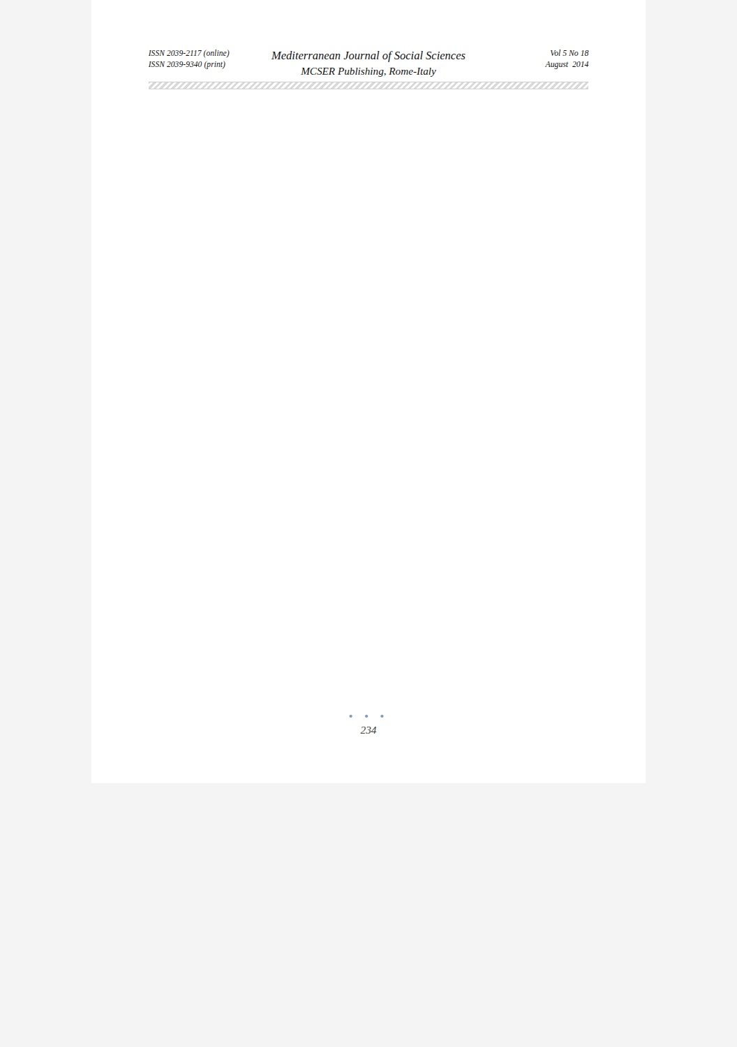ISSN 2039-2117 (online)
ISSN 2039-9340 (print)
Mediterranean Journal of Social Sciences
MCSER Publishing, Rome-Italy
Vol 5 No 18
August 2014
• • •
234